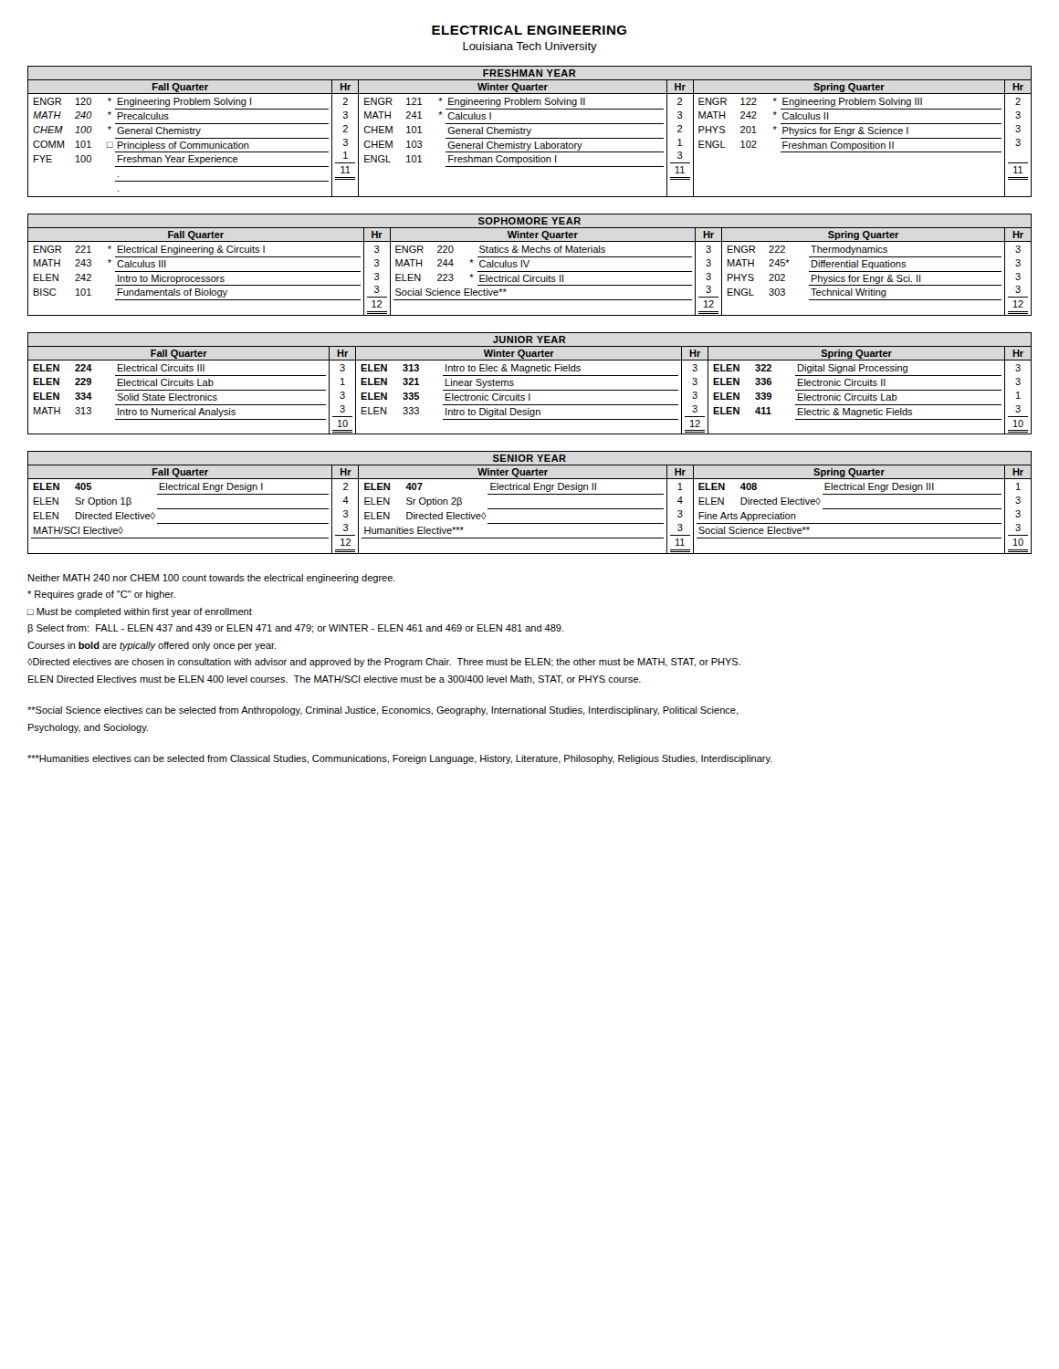ELECTRICAL ENGINEERING
Louisiana Tech University
| FRESHMAN YEAR |
| Fall Quarter | Hr | Winter Quarter | Hr | Spring Quarter | Hr |
| / ENGR / 120 / * / Engineering Problem Solving I / / MATH / 240 / * / Precalculus / / CHEM / 100 / * / General Chemistry / / COMM / 101 / □ / Principless of Communication / / FYE / 100 / / Freshman Year Experience / / / / / . / / / / / . / | 2 3 2 3 1 11 | / ENGR / 121 / * / Engineering Problem Solving II / / MATH / 241 / * / Calculus I / / CHEM / 101 / / General Chemistry / / CHEM / 103 / / General Chemistry Laboratory / / ENGL / 101 / / Freshman Composition I / | 2 3 2 1 3 11 | / ENGR / 122 / * / Engineering Problem Solving III / / MATH / 242 / * / Calculus II / / PHYS / 201 / * / Physics for Engr & Science I / / ENGL / 102 / / Freshman Composition II / | 2 3 3 3 11 |
| SOPHOMORE YEAR |
| Fall Quarter | Hr | Winter Quarter | Hr | Spring Quarter | Hr |
| / ENGR / 221 / * / Electrical Engineering & Circuits I / / MATH / 243 / * / Calculus III / / ELEN / 242 / / Intro to Microprocessors / / BISC / 101 / / Fundamentals of Biology / | 3 3 3 3 12 | / ENGR / 220 / / Statics & Mechs of Materials / / MATH / 244 / * / Calculus IV / / ELEN / 223 / * / Electrical Circuits II / / Social Science Elective** / | 3 3 3 3 12 | / ENGR / 222 / / Thermodynamics / / MATH / 245* / / Differential Equations / / PHYS / 202 / / Physics for Engr & Sci. II / / ENGL / 303 / / Technical Writing / | 3 3 3 3 12 |
| JUNIOR YEAR |
| Fall Quarter | Hr | Winter Quarter | Hr | Spring Quarter | Hr |
| / ELEN / 224 / / Electrical Circuits III / / ELEN / 229 / / Electrical Circuits Lab / / ELEN / 334 / / Solid State Electronics / / MATH / 313 / / Intro to Numerical Analysis / | 3 1 3 3 10 | / ELEN / 313 / / Intro to Elec & Magnetic Fields / / ELEN / 321 / / Linear Systems / / ELEN / 335 / / Electronic Circuits I / / ELEN / 333 / / Intro to Digital Design / | 3 3 3 3 12 | / ELEN / 322 / / Digital Signal Processing / / ELEN / 336 / / Electronic Circuits II / / ELEN / 339 / / Electronic Circuits Lab / / ELEN / 411 / / Electric & Magnetic Fields / | 3 3 1 3 10 |
| SENIOR YEAR |
| Fall Quarter | Hr | Winter Quarter | Hr | Spring Quarter | Hr |
| / ELEN / 405 / / Electrical Engr Design I / / ELEN / Sr Option 1β / / / ELEN / Directed Elective◊ / / / MATH/SCI Elective◊ / | 2 4 3 3 12 | / ELEN / 407 / / Electrical Engr Design II / / ELEN / Sr Option 2β / / / ELEN / Directed Elective◊ / / / Humanities Elective*** / | 1 4 3 3 11 | / ELEN / 408 / / Electrical Engr Design III / / ELEN / Directed Elective◊ / / / Fine Arts Appreciation / / Social Science Elective** / | 1 3 3 3 10 |
Neither MATH 240 nor CHEM 100 count towards the electrical engineering degree.
* Requires grade of "C" or higher.
□ Must be completed within first year of enrollment
β Select from: FALL - ELEN 437 and 439 or ELEN 471 and 479; or WINTER - ELEN 461 and 469 or ELEN 481 and 489.
Courses in bold are typically offered only once per year.
◊Directed electives are chosen in consultation with advisor and approved by the Program Chair. Three must be ELEN; the other must be MATH, STAT, or PHYS.
ELEN Directed Electives must be ELEN 400 level courses. The MATH/SCI elective must be a 300/400 level Math, STAT, or PHYS course.
**Social Science electives can be selected from Anthropology, Criminal Justice, Economics, Geography, International Studies, Interdisciplinary, Political Science,
Psychology, and Sociology.
***Humanities electives can be selected from Classical Studies, Communications, Foreign Language, History, Literature, Philosophy, Religious Studies, Interdisciplinary.